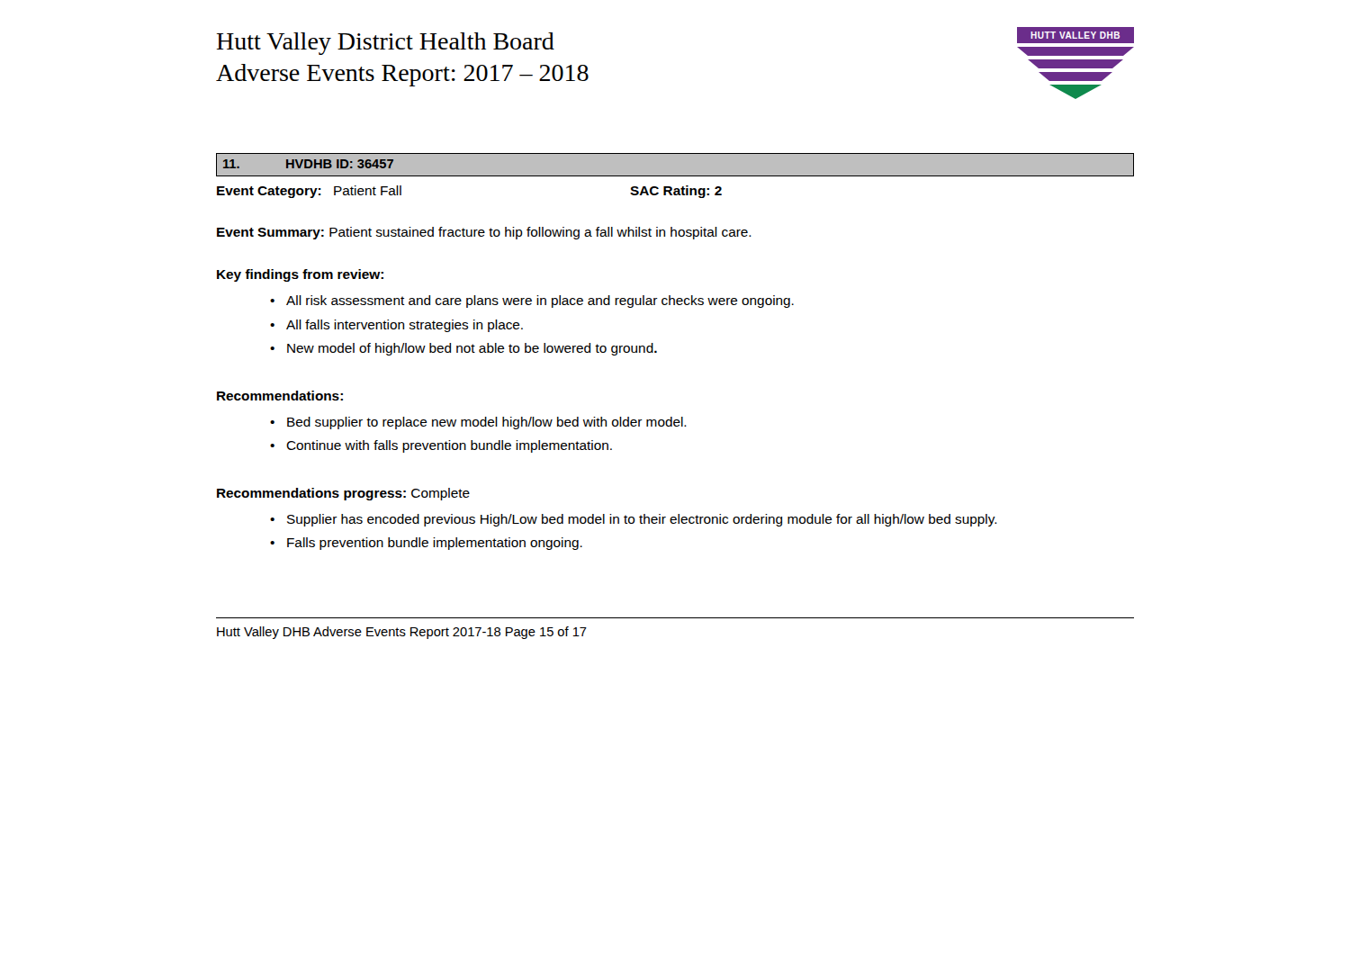Hutt Valley District Health Board
Adverse Events Report: 2017 – 2018
Hutt Valley DHB HUTT VALLEY DHB
11. HVDHB ID: 36457
Event Category: Patient Fall SAC Rating: 2
Event Summary: Patient sustained fracture to hip following a fall whilst in hospital care.
Key findings from review:
All risk assessment and care plans were in place and regular checks were ongoing.
All falls intervention strategies in place.
New model of high/low bed not able to be lowered to ground.
Recommendations:
Bed supplier to replace new model high/low bed with older model.
Continue with falls prevention bundle implementation.
Recommendations progress: Complete
Supplier has encoded previous High/Low bed model in to their electronic ordering module for all high/low bed supply.
Falls prevention bundle implementation ongoing.
Hutt Valley DHB Adverse Events Report 2017-18 Page 15 of 17